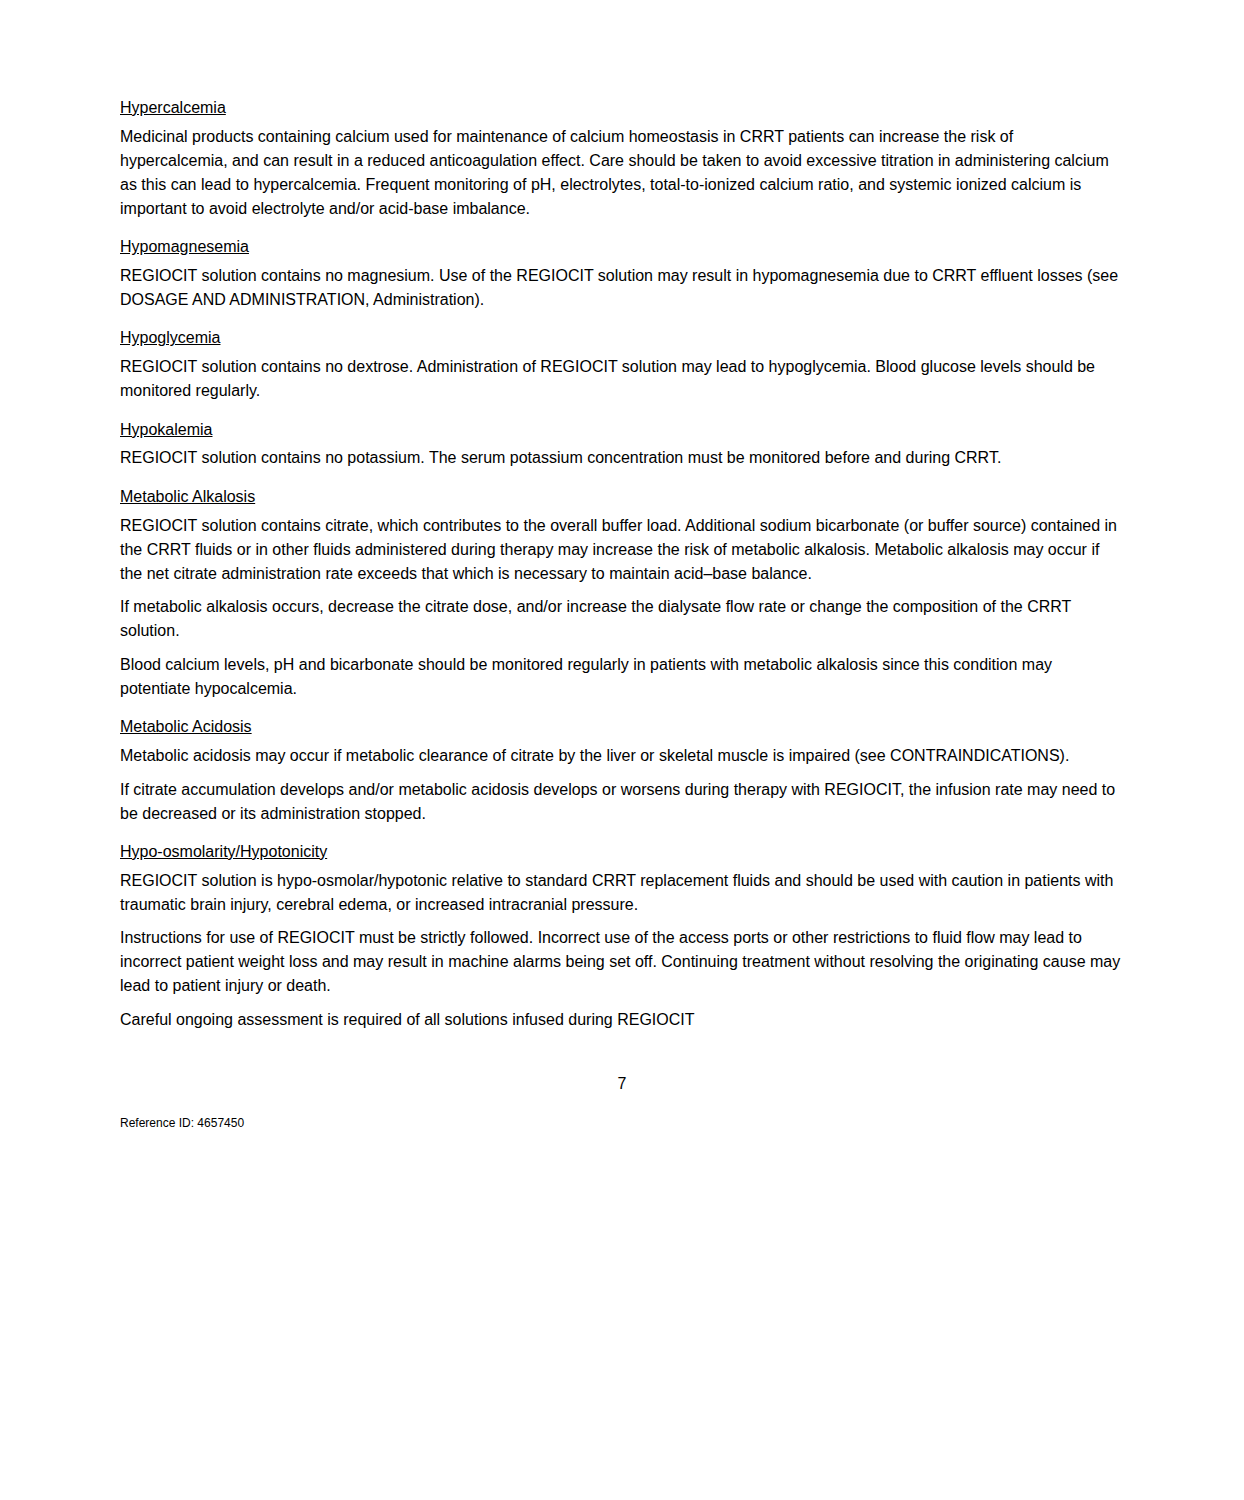Hypercalcemia
Medicinal products containing calcium used for maintenance of calcium homeostasis in CRRT patients can increase the risk of hypercalcemia, and can result in a reduced anticoagulation effect. Care should be taken to avoid excessive titration in administering calcium as this can lead to hypercalcemia. Frequent monitoring of pH, electrolytes, total-to-ionized calcium ratio, and systemic ionized calcium is important to avoid electrolyte and/or acid-base imbalance.
Hypomagnesemia
REGIOCIT solution contains no magnesium. Use of the REGIOCIT solution may result in hypomagnesemia due to CRRT effluent losses (see DOSAGE AND ADMINISTRATION, Administration).
Hypoglycemia
REGIOCIT solution contains no dextrose. Administration of REGIOCIT solution may lead to hypoglycemia. Blood glucose levels should be monitored regularly.
Hypokalemia
REGIOCIT solution contains no potassium. The serum potassium concentration must be monitored before and during CRRT.
Metabolic Alkalosis
REGIOCIT solution contains citrate, which contributes to the overall buffer load. Additional sodium bicarbonate (or buffer source) contained in the CRRT fluids or in other fluids administered during therapy may increase the risk of metabolic alkalosis. Metabolic alkalosis may occur if the net citrate administration rate exceeds that which is necessary to maintain acid–base balance.
If metabolic alkalosis occurs, decrease the citrate dose, and/or increase the dialysate flow rate or change the composition of the CRRT solution.
Blood calcium levels, pH and bicarbonate should be monitored regularly in patients with metabolic alkalosis since this condition may potentiate hypocalcemia.
Metabolic Acidosis
Metabolic acidosis may occur if metabolic clearance of citrate by the liver or skeletal muscle is impaired (see CONTRAINDICATIONS).
If citrate accumulation develops and/or metabolic acidosis develops or worsens during therapy with REGIOCIT, the infusion rate may need to be decreased or its administration stopped.
Hypo-osmolarity/Hypotonicity
REGIOCIT solution is hypo-osmolar/hypotonic relative to standard CRRT replacement fluids and should be used with caution in patients with traumatic brain injury, cerebral edema, or increased intracranial pressure.
Instructions for use of REGIOCIT must be strictly followed. Incorrect use of the access ports or other restrictions to fluid flow may lead to incorrect patient weight loss and may result in machine alarms being set off. Continuing treatment without resolving the originating cause may lead to patient injury or death.
Careful ongoing assessment is required of all solutions infused during REGIOCIT
7
Reference ID: 4657450